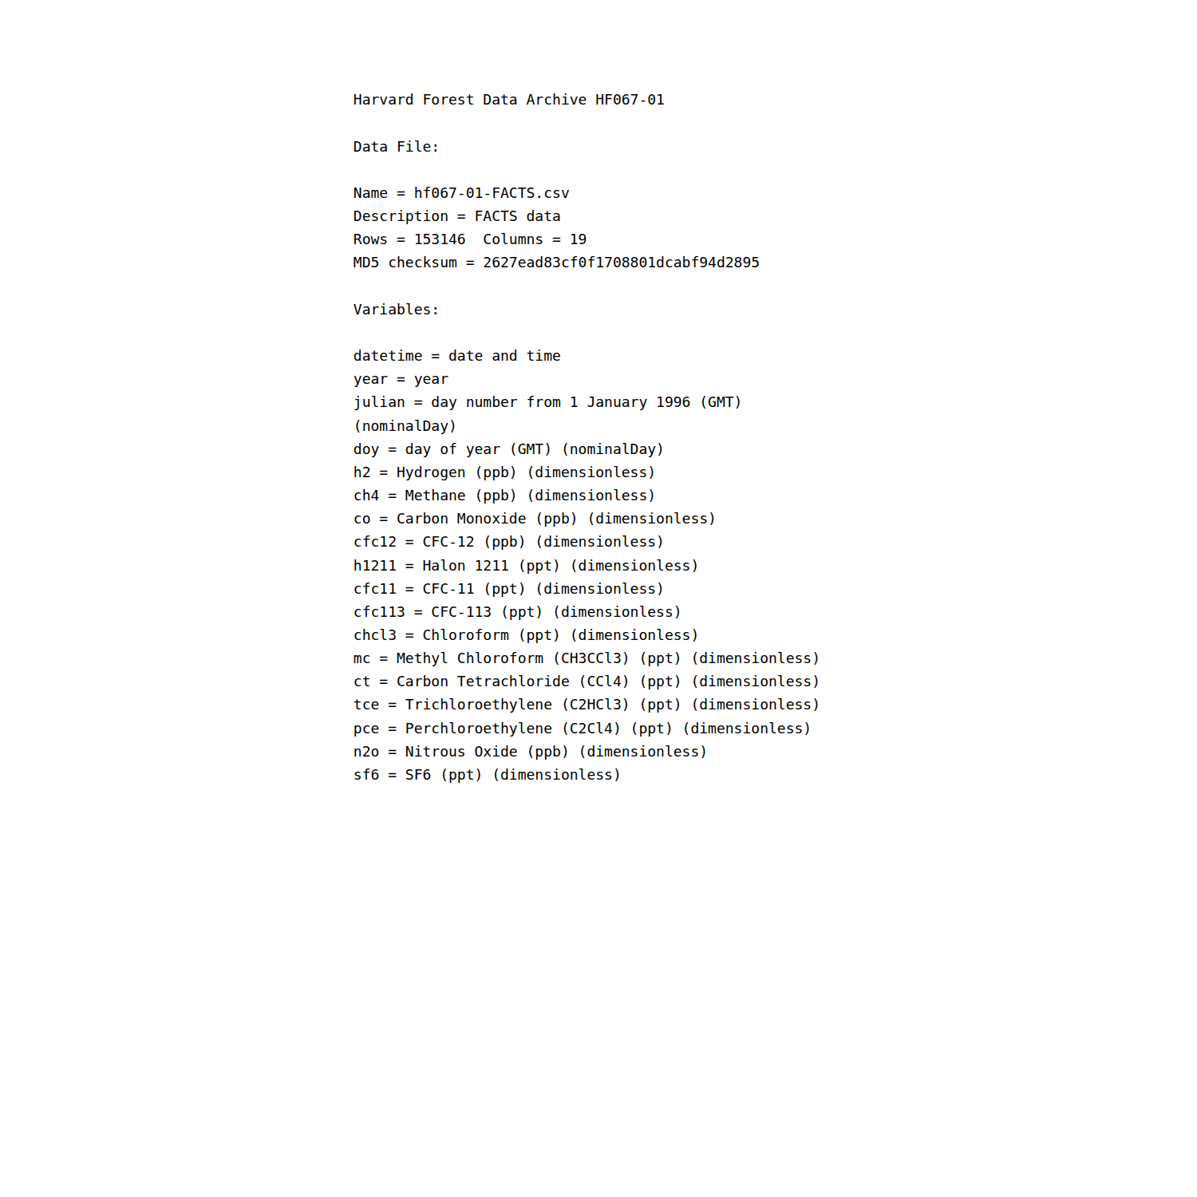Harvard Forest Data Archive HF067-01

Data File:

Name = hf067-01-FACTS.csv
Description = FACTS data
Rows = 153146  Columns = 19
MD5 checksum = 2627ead83cf0f1708801dcabf94d2895

Variables:

datetime = date and time
year = year
julian = day number from 1 January 1996 (GMT) (nominalDay)
doy = day of year (GMT) (nominalDay)
h2 = Hydrogen (ppb) (dimensionless)
ch4 = Methane (ppb) (dimensionless)
co = Carbon Monoxide (ppb) (dimensionless)
cfc12 = CFC-12 (ppb) (dimensionless)
h1211 = Halon 1211 (ppt) (dimensionless)
cfc11 = CFC-11 (ppt) (dimensionless)
cfc113 = CFC-113 (ppt) (dimensionless)
chcl3 = Chloroform (ppt) (dimensionless)
mc = Methyl Chloroform (CH3CCl3) (ppt) (dimensionless)
ct = Carbon Tetrachloride (CCl4) (ppt) (dimensionless)
tce = Trichloroethylene (C2HCl3) (ppt) (dimensionless)
pce = Perchloroethylene (C2Cl4) (ppt) (dimensionless)
n2o = Nitrous Oxide (ppb) (dimensionless)
sf6 = SF6 (ppt) (dimensionless)